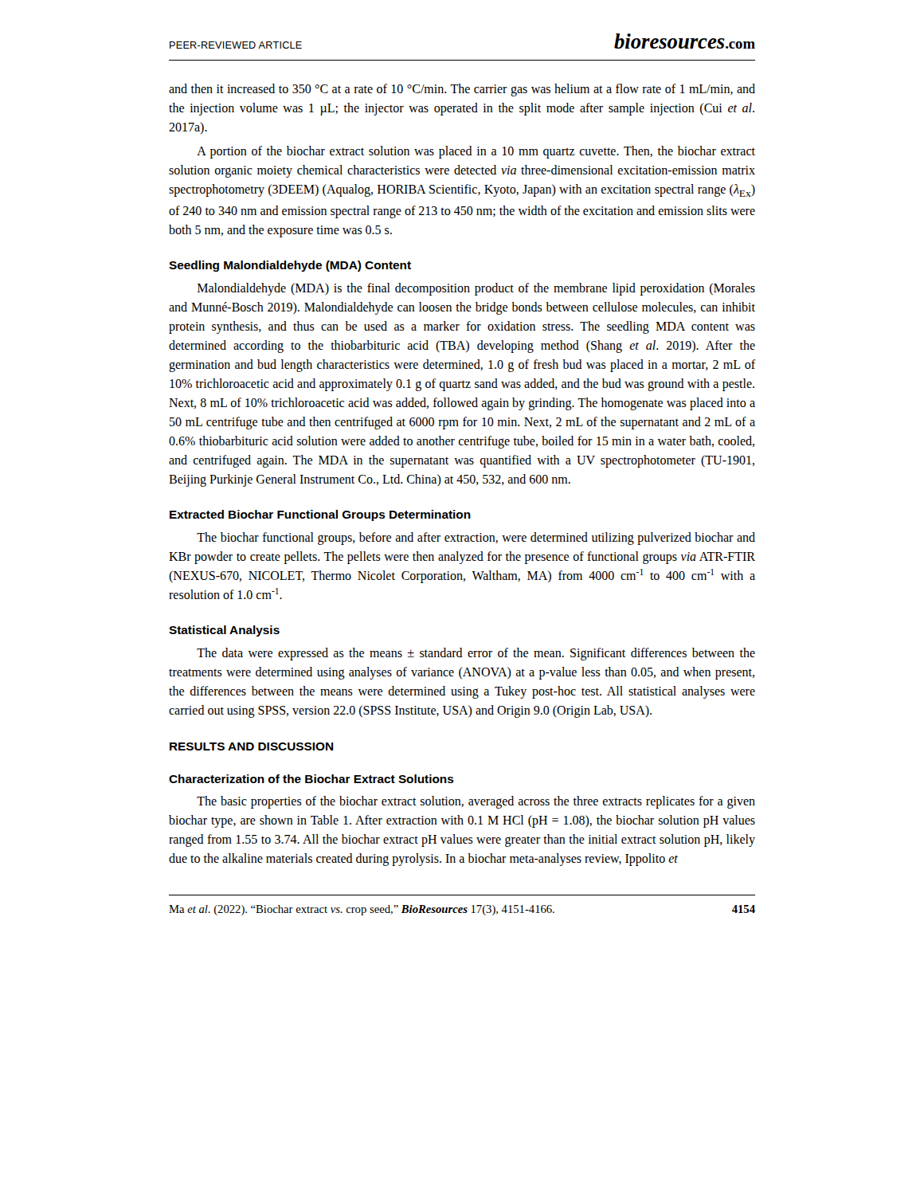PEER-REVIEWED ARTICLE
bioresources.com
and then it increased to 350 °C at a rate of 10 °C/min. The carrier gas was helium at a flow rate of 1 mL/min, and the injection volume was 1 µL; the injector was operated in the split mode after sample injection (Cui et al. 2017a).
A portion of the biochar extract solution was placed in a 10 mm quartz cuvette. Then, the biochar extract solution organic moiety chemical characteristics were detected via three-dimensional excitation-emission matrix spectrophotometry (3DEEM) (Aqualog, HORIBA Scientific, Kyoto, Japan) with an excitation spectral range (λEx) of 240 to 340 nm and emission spectral range of 213 to 450 nm; the width of the excitation and emission slits were both 5 nm, and the exposure time was 0.5 s.
Seedling Malondialdehyde (MDA) Content
Malondialdehyde (MDA) is the final decomposition product of the membrane lipid peroxidation (Morales and Munné-Bosch 2019). Malondialdehyde can loosen the bridge bonds between cellulose molecules, can inhibit protein synthesis, and thus can be used as a marker for oxidation stress. The seedling MDA content was determined according to the thiobarbituric acid (TBA) developing method (Shang et al. 2019). After the germination and bud length characteristics were determined, 1.0 g of fresh bud was placed in a mortar, 2 mL of 10% trichloroacetic acid and approximately 0.1 g of quartz sand was added, and the bud was ground with a pestle. Next, 8 mL of 10% trichloroacetic acid was added, followed again by grinding. The homogenate was placed into a 50 mL centrifuge tube and then centrifuged at 6000 rpm for 10 min. Next, 2 mL of the supernatant and 2 mL of a 0.6% thiobarbituric acid solution were added to another centrifuge tube, boiled for 15 min in a water bath, cooled, and centrifuged again. The MDA in the supernatant was quantified with a UV spectrophotometer (TU-1901, Beijing Purkinje General Instrument Co., Ltd. China) at 450, 532, and 600 nm.
Extracted Biochar Functional Groups Determination
The biochar functional groups, before and after extraction, were determined utilizing pulverized biochar and KBr powder to create pellets. The pellets were then analyzed for the presence of functional groups via ATR-FTIR (NEXUS-670, NICOLET, Thermo Nicolet Corporation, Waltham, MA) from 4000 cm-1 to 400 cm-1 with a resolution of 1.0 cm-1.
Statistical Analysis
The data were expressed as the means ± standard error of the mean. Significant differences between the treatments were determined using analyses of variance (ANOVA) at a p-value less than 0.05, and when present, the differences between the means were determined using a Tukey post-hoc test. All statistical analyses were carried out using SPSS, version 22.0 (SPSS Institute, USA) and Origin 9.0 (Origin Lab, USA).
RESULTS AND DISCUSSION
Characterization of the Biochar Extract Solutions
The basic properties of the biochar extract solution, averaged across the three extracts replicates for a given biochar type, are shown in Table 1. After extraction with 0.1 M HCl (pH = 1.08), the biochar solution pH values ranged from 1.55 to 3.74. All the biochar extract pH values were greater than the initial extract solution pH, likely due to the alkaline materials created during pyrolysis. In a biochar meta-analyses review, Ippolito et
Ma et al. (2022). “Biochar extract vs. crop seed,” BioResources 17(3), 4151-4166.
4154